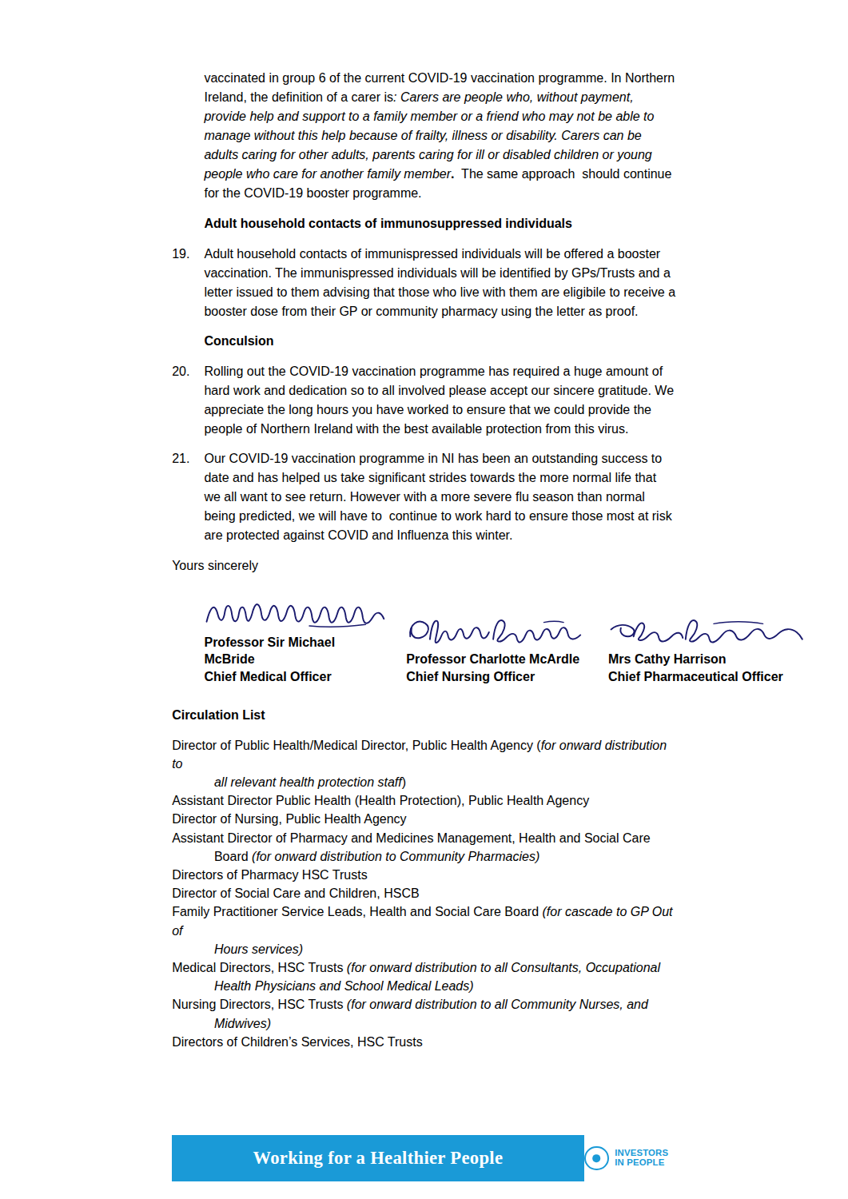vaccinated in group 6 of the current COVID-19 vaccination programme. In Northern Ireland, the definition of a carer is: Carers are people who, without payment, provide help and support to a family member or a friend who may not be able to manage without this help because of frailty, illness or disability. Carers can be adults caring for other adults, parents caring for ill or disabled children or young people who care for another family member. The same approach should continue for the COVID-19 booster programme.
Adult household contacts of immunosuppressed individuals
19. Adult household contacts of immunispressed individuals will be offered a booster vaccination. The immunispressed individuals will be identified by GPs/Trusts and a letter issued to them advising that those who live with them are eligibile to receive a booster dose from their GP or community pharmacy using the letter as proof.
Conculsion
20. Rolling out the COVID-19 vaccination programme has required a huge amount of hard work and dedication so to all involved please accept our sincere gratitude. We appreciate the long hours you have worked to ensure that we could provide the people of Northern Ireland with the best available protection from this virus.
21. Our COVID-19 vaccination programme in NI has been an outstanding success to date and has helped us take significant strides towards the more normal life that we all want to see return. However with a more severe flu season than normal being predicted, we will have to continue to work hard to ensure those most at risk are protected against COVID and Influenza this winter.
Yours sincerely
Professor Sir Michael McBride
Chief Medical Officer
Professor Charlotte McArdle
Chief Nursing Officer
Mrs Cathy Harrison
Chief Pharmaceutical Officer
Circulation List
Director of Public Health/Medical Director, Public Health Agency (for onward distribution to
all relevant health protection staff)
Assistant Director Public Health (Health Protection), Public Health Agency
Director of Nursing, Public Health Agency
Assistant Director of Pharmacy and Medicines Management, Health and Social Care
Board (for onward distribution to Community Pharmacies)
Directors of Pharmacy HSC Trusts
Director of Social Care and Children, HSCB
Family Practitioner Service Leads, Health and Social Care Board (for cascade to GP Out of
Hours services)
Medical Directors, HSC Trusts (for onward distribution to all Consultants, Occupational
Health Physicians and School Medical Leads)
Nursing Directors, HSC Trusts (for onward distribution to all Community Nurses, and
Midwives)
Directors of Children’s Services, HSC Trusts
Working for a Healthier People
INVESTORS
IN PEOPLE